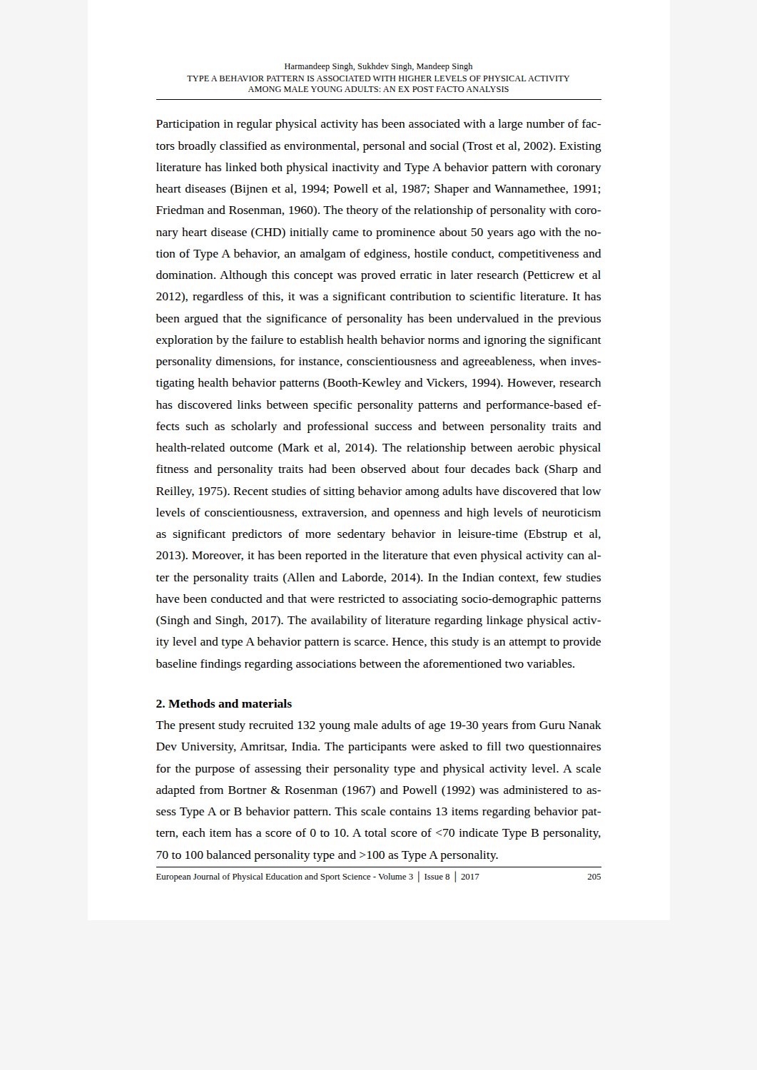Harmandeep Singh, Sukhdev Singh, Mandeep Singh
TYPE A BEHAVIOR PATTERN IS ASSOCIATED WITH HIGHER LEVELS OF PHYSICAL ACTIVITY
AMONG MALE YOUNG ADULTS: AN EX POST FACTO ANALYSIS
Participation in regular physical activity has been associated with a large number of factors broadly classified as environmental, personal and social (Trost et al, 2002). Existing literature has linked both physical inactivity and Type A behavior pattern with coronary heart diseases (Bijnen et al, 1994; Powell et al, 1987; Shaper and Wannamethee, 1991; Friedman and Rosenman, 1960). The theory of the relationship of personality with coronary heart disease (CHD) initially came to prominence about 50 years ago with the notion of Type A behavior, an amalgam of edginess, hostile conduct, competitiveness and domination. Although this concept was proved erratic in later research (Petticrew et al 2012), regardless of this, it was a significant contribution to scientific literature. It has been argued that the significance of personality has been undervalued in the previous exploration by the failure to establish health behavior norms and ignoring the significant personality dimensions, for instance, conscientiousness and agreeableness, when investigating health behavior patterns (Booth-Kewley and Vickers, 1994). However, research has discovered links between specific personality patterns and performance-based effects such as scholarly and professional success and between personality traits and health-related outcome (Mark et al, 2014). The relationship between aerobic physical fitness and personality traits had been observed about four decades back (Sharp and Reilley, 1975). Recent studies of sitting behavior among adults have discovered that low levels of conscientiousness, extraversion, and openness and high levels of neuroticism as significant predictors of more sedentary behavior in leisure-time (Ebstrup et al, 2013). Moreover, it has been reported in the literature that even physical activity can alter the personality traits (Allen and Laborde, 2014). In the Indian context, few studies have been conducted and that were restricted to associating socio-demographic patterns (Singh and Singh, 2017). The availability of literature regarding linkage physical activity level and type A behavior pattern is scarce. Hence, this study is an attempt to provide baseline findings regarding associations between the aforementioned two variables.
2. Methods and materials
The present study recruited 132 young male adults of age 19-30 years from Guru Nanak Dev University, Amritsar, India. The participants were asked to fill two questionnaires for the purpose of assessing their personality type and physical activity level. A scale adapted from Bortner & Rosenman (1967) and Powell (1992) was administered to assess Type A or B behavior pattern. This scale contains 13 items regarding behavior pattern, each item has a score of 0 to 10. A total score of <70 indicate Type B personality, 70 to 100 balanced personality type and >100 as Type A personality.
European Journal of Physical Education and Sport Science - Volume 3 │ Issue 8 │ 2017 205